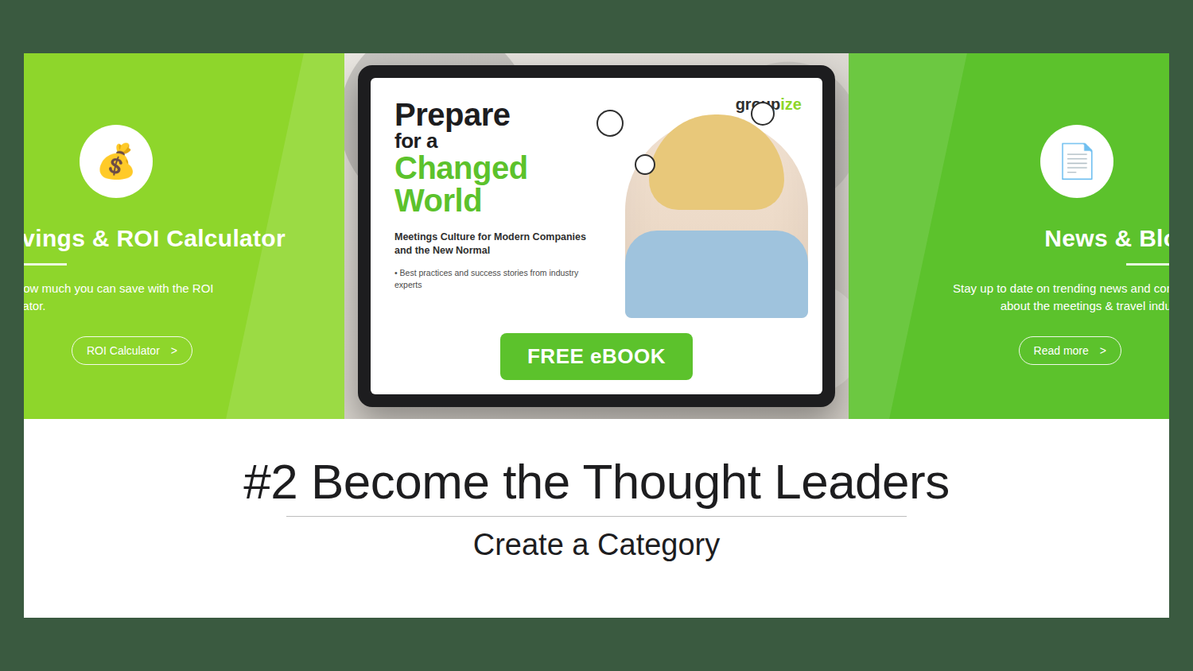💰
Savings & ROI Calculator
See how much you can save with the ROI calculator.
ROI Calculator >
groupize
Preparefor a Changed
World
Meetings Culture for Modern Companies and the New Normal
Best practices and success stories from industry experts
FREE eBOOK
📄
News & Blog
Stay up to date on trending news and content about the meetings & travel industry.
Read more >
#2 Become the Thought Leaders
Create a Category